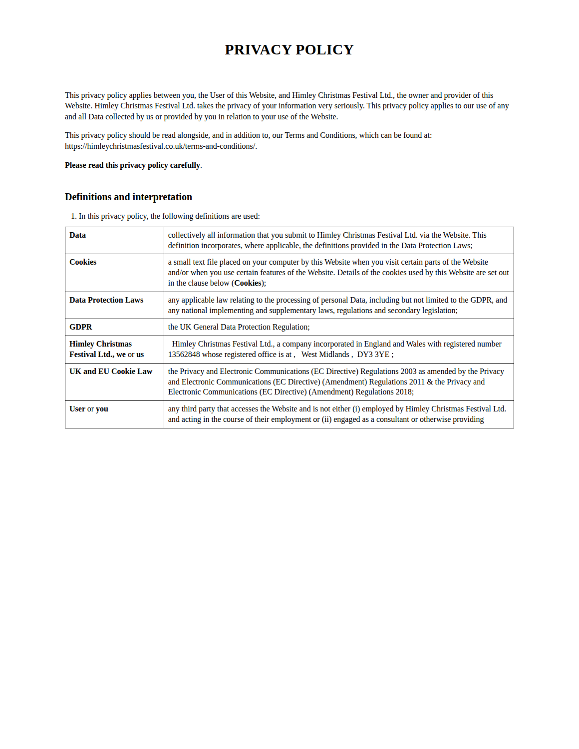PRIVACY POLICY
This privacy policy applies between you, the User of this Website, and Himley Christmas Festival Ltd., the owner and provider of this Website. Himley Christmas Festival Ltd. takes the privacy of your information very seriously. This privacy policy applies to our use of any and all Data collected by us or provided by you in relation to your use of the Website.
This privacy policy should be read alongside, and in addition to, our Terms and Conditions, which can be found at: https://himleychristmasfestival.co.uk/terms-and-conditions/.
Please read this privacy policy carefully.
Definitions and interpretation
In this privacy policy, the following definitions are used:
| Data | collectively all information that you submit to Himley Christmas Festival Ltd. via the Website. This definition incorporates, where applicable, the definitions provided in the Data Protection Laws; |
| Cookies | a small text file placed on your computer by this Website when you visit certain parts of the Website and/or when you use certain features of the Website. Details of the cookies used by this Website are set out in the clause below ( Cookies ); |
| Data Protection Laws | any applicable law relating to the processing of personal Data, including but not limited to the GDPR, and any national implementing and supplementary laws, regulations and secondary legislation; |
| GDPR | the UK General Data Protection Regulation; |
| Himley Christmas Festival Ltd., we or us | Himley Christmas Festival Ltd., a company incorporated in England and Wales with registered number 13562848 whose registered office is at , West Midlands , DY3 3YE ; |
| UK and EU Cookie Law | the Privacy and Electronic Communications (EC Directive) Regulations 2003 as amended by the Privacy and Electronic Communications (EC Directive) (Amendment) Regulations 2011 & the Privacy and Electronic Communications (EC Directive) (Amendment) Regulations 2018; |
| User or you | any third party that accesses the Website and is not either (i) employed by Himley Christmas Festival Ltd. and acting in the course of their employment or (ii) engaged as a consultant or otherwise providing |